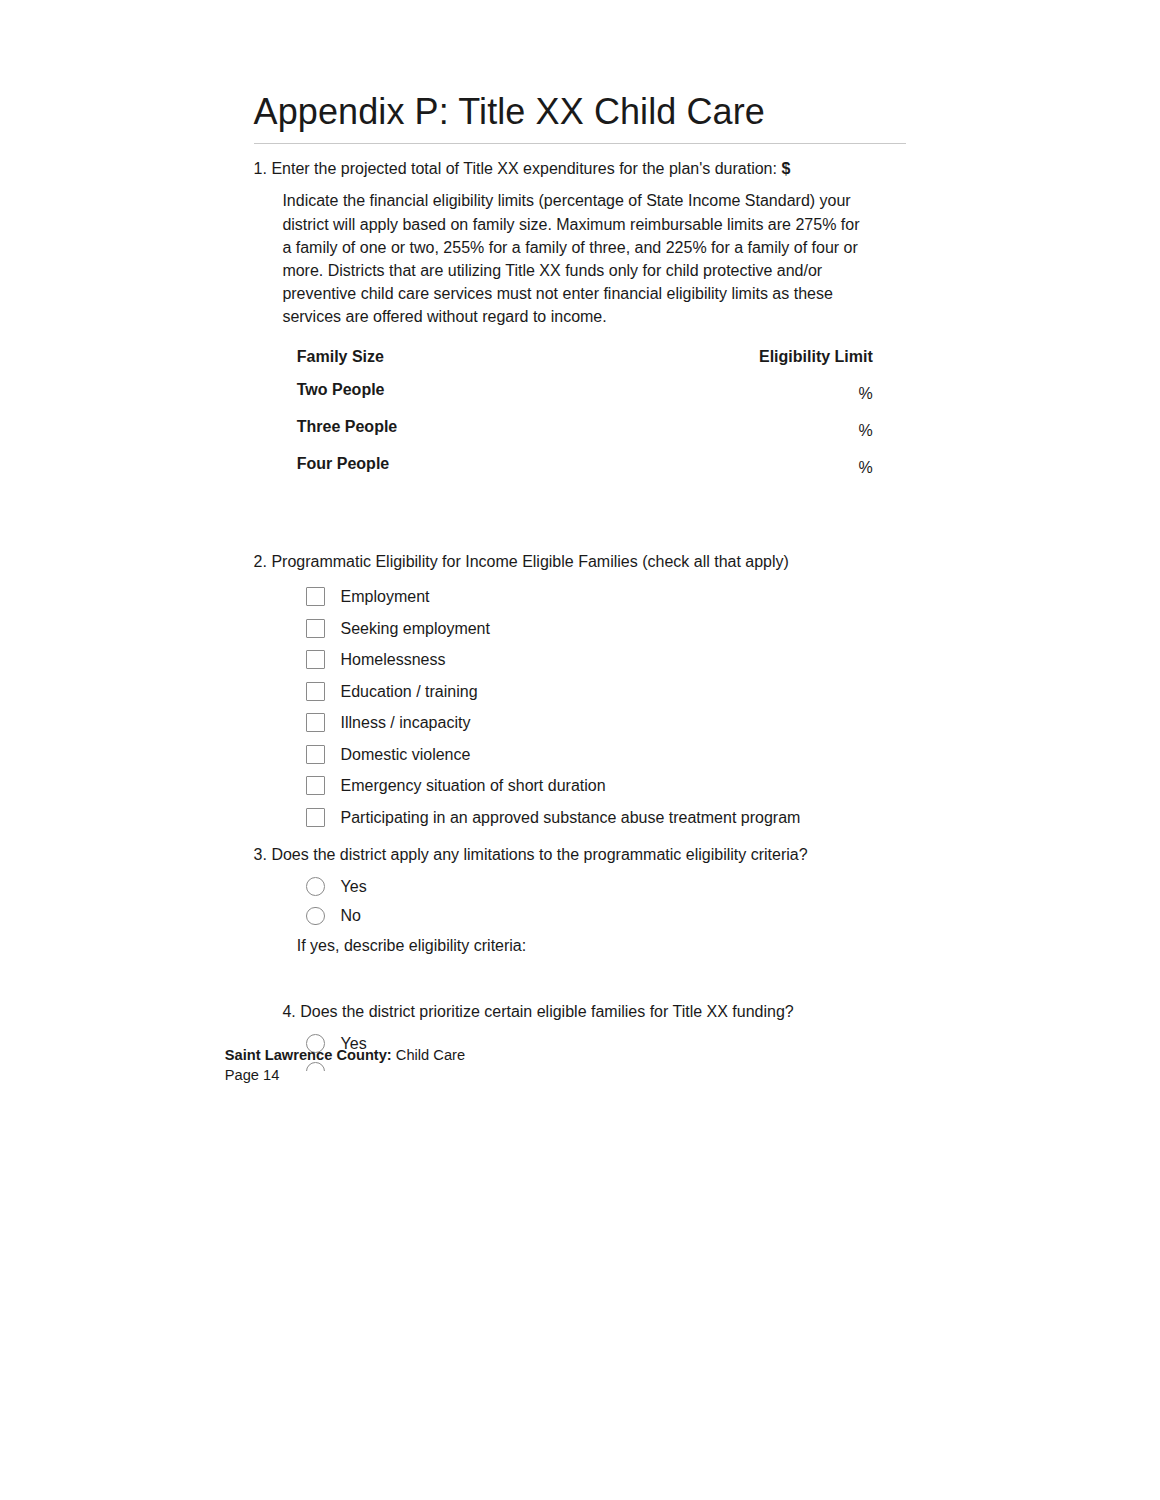Appendix P: Title XX Child Care
1. Enter the projected total of Title XX expenditures for the plan's duration: $
Indicate the financial eligibility limits (percentage of State Income Standard) your district will apply based on family size. Maximum reimbursable limits are 275% for a family of one or two, 255% for a family of three, and 225% for a family of four or more. Districts that are utilizing Title XX funds only for child protective and/or preventive child care services must not enter financial eligibility limits as these services are offered without regard to income.
| Family Size | Eligibility Limit |
| --- | --- |
| Two People | % |
| Three People | % |
| Four People | % |
2. Programmatic Eligibility for Income Eligible Families (check all that apply)
Employment
Seeking employment
Homelessness
Education / training
Illness / incapacity
Domestic violence
Emergency situation of short duration
Participating in an approved substance abuse treatment program
3. Does the district apply any limitations to the programmatic eligibility criteria?
Yes
No
If yes, describe eligibility criteria:
4. Does the district prioritize certain eligible families for Title XX funding?
Yes
Saint Lawrence County: Child Care
Page 14